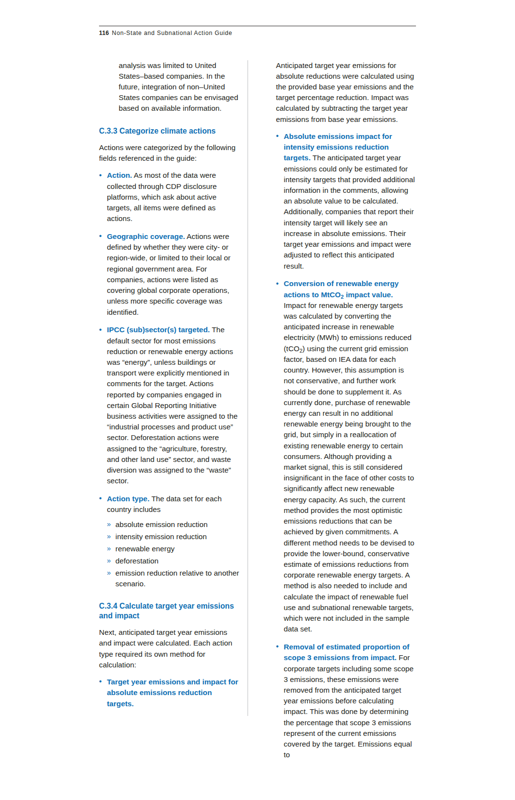116 Non-State and Subnational Action Guide
analysis was limited to United States–based companies. In the future, integration of non–United States companies can be envisaged based on available information.
C.3.3 Categorize climate actions
Actions were categorized by the following fields referenced in the guide:
Action. As most of the data were collected through CDP disclosure platforms, which ask about active targets, all items were defined as actions.
Geographic coverage. Actions were defined by whether they were city- or region-wide, or limited to their local or regional government area. For companies, actions were listed as covering global corporate operations, unless more specific coverage was identified.
IPCC (sub)sector(s) targeted. The default sector for most emissions reduction or renewable energy actions was “energy”, unless buildings or transport were explicitly mentioned in comments for the target. Actions reported by companies engaged in certain Global Reporting Initiative business activities were assigned to the “industrial processes and product use” sector. Deforestation actions were assigned to the “agriculture, forestry, and other land use” sector, and waste diversion was assigned to the “waste” sector.
Action type. The data set for each country includes
absolute emission reduction
intensity emission reduction
renewable energy
deforestation
emission reduction relative to another scenario.
C.3.4 Calculate target year emissions and impact
Next, anticipated target year emissions and impact were calculated. Each action type required its own method for calculation:
Target year emissions and impact for absolute emissions reduction targets.
Anticipated target year emissions for absolute reductions were calculated using the provided base year emissions and the target percentage reduction. Impact was calculated by subtracting the target year emissions from base year emissions.
Absolute emissions impact for intensity emissions reduction targets. The anticipated target year emissions could only be estimated for intensity targets that provided additional information in the comments, allowing an absolute value to be calculated. Additionally, companies that report their intensity target will likely see an increase in absolute emissions. Their target year emissions and impact were adjusted to reflect this anticipated result.
Conversion of renewable energy actions to MtCO2 impact value. Impact for renewable energy targets was calculated by converting the anticipated increase in renewable electricity (MWh) to emissions reduced (tCO2) using the current grid emission factor, based on IEA data for each country. However, this assumption is not conservative, and further work should be done to supplement it. As currently done, purchase of renewable energy can result in no additional renewable energy being brought to the grid, but simply in a reallocation of existing renewable energy to certain consumers. Although providing a market signal, this is still considered insignificant in the face of other costs to significantly affect new renewable energy capacity. As such, the current method provides the most optimistic emissions reductions that can be achieved by given commitments. A different method needs to be devised to provide the lower-bound, conservative estimate of emissions reductions from corporate renewable energy targets. A method is also needed to include and calculate the impact of renewable fuel use and subnational renewable targets, which were not included in the sample data set.
Removal of estimated proportion of scope 3 emissions from impact. For corporate targets including some scope 3 emissions, these emissions were removed from the anticipated target year emissions before calculating impact. This was done by determining the percentage that scope 3 emissions represent of the current emissions covered by the target. Emissions equal to